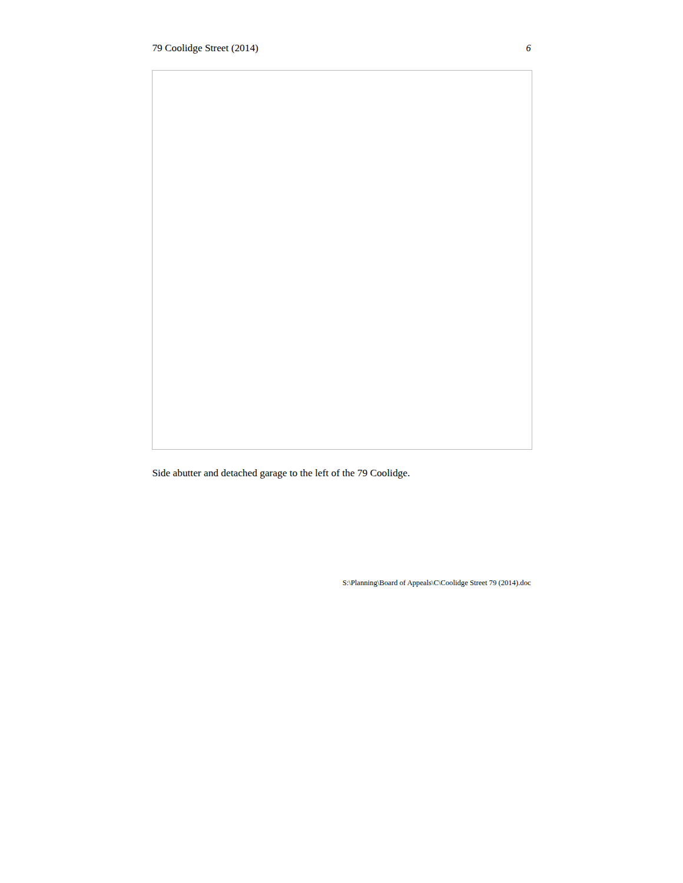79 Coolidge Street (2014) 6
Side abutter and detached garage to the left of the 79 Coolidge.
S:\Planning\Board of Appeals\C\Coolidge Street 79 (2014).doc